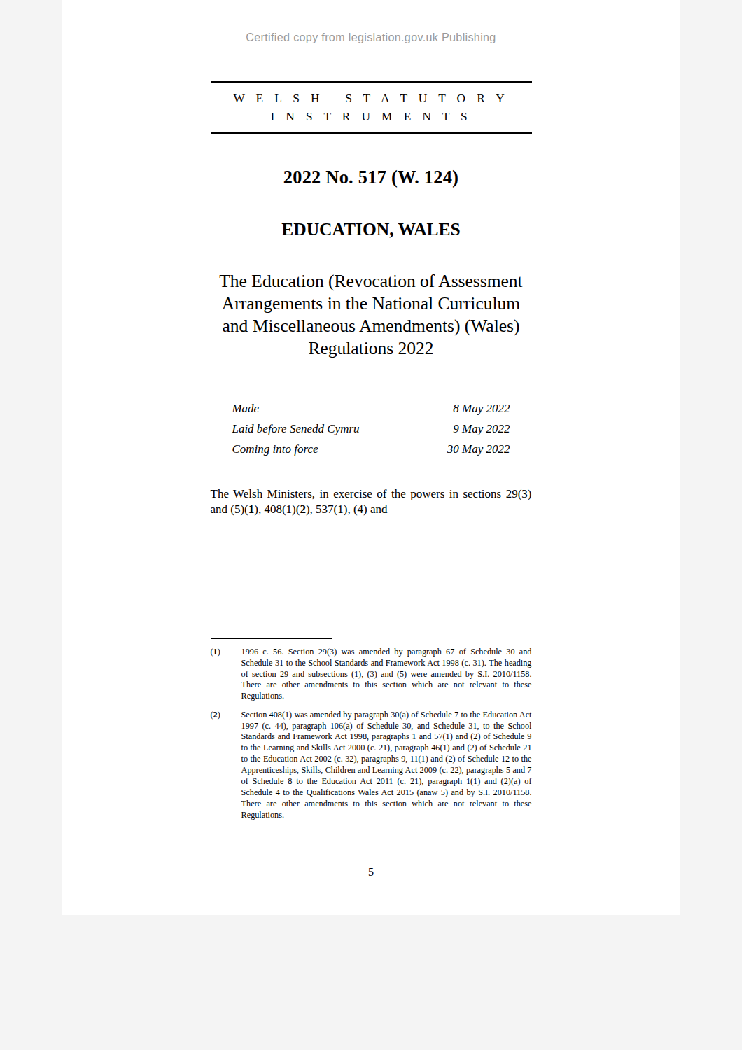Certified copy from legislation.gov.uk Publishing
W E L S H S T A T U T O R Y I N S T R U M E N T S
2022 No. 517 (W. 124)
EDUCATION, WALES
The Education (Revocation of Assessment Arrangements in the National Curriculum and Miscellaneous Amendments) (Wales) Regulations 2022
| Made | 8 May 2022 |
| Laid before Senedd Cymru | 9 May 2022 |
| Coming into force | 30 May 2022 |
The Welsh Ministers, in exercise of the powers in sections 29(3) and (5)(1), 408(1)(2), 537(1), (4) and
| ( 1 ) | 1996 c. 56. Section 29(3) was amended by paragraph 67 of Schedule 30 and Schedule 31 to the School Standards and Framework Act 1998 (c. 31). The heading of section 29 and subsections (1), (3) and (5) were amended by S.I. 2010/1158. There are other amendments to this section which are not relevant to these Regulations. |
| ( 2 ) | Section 408(1) was amended by paragraph 30(a) of Schedule 7 to the Education Act 1997 (c. 44), paragraph 106(a) of Schedule 30, and Schedule 31, to the School Standards and Framework Act 1998, paragraphs 1 and 57(1) and (2) of Schedule 9 to the Learning and Skills Act 2000 (c. 21), paragraph 46(1) and (2) of Schedule 21 to the Education Act 2002 (c. 32), paragraphs 9, 11(1) and (2) of Schedule 12 to the Apprenticeships, Skills, Children and Learning Act 2009 (c. 22), paragraphs 5 and 7 of Schedule 8 to the Education Act 2011 (c. 21), paragraph 1(1) and (2)(a) of Schedule 4 to the Qualifications Wales Act 2015 (anaw 5) and by S.I. 2010/1158. There are other amendments to this section which are not relevant to these Regulations. |
5